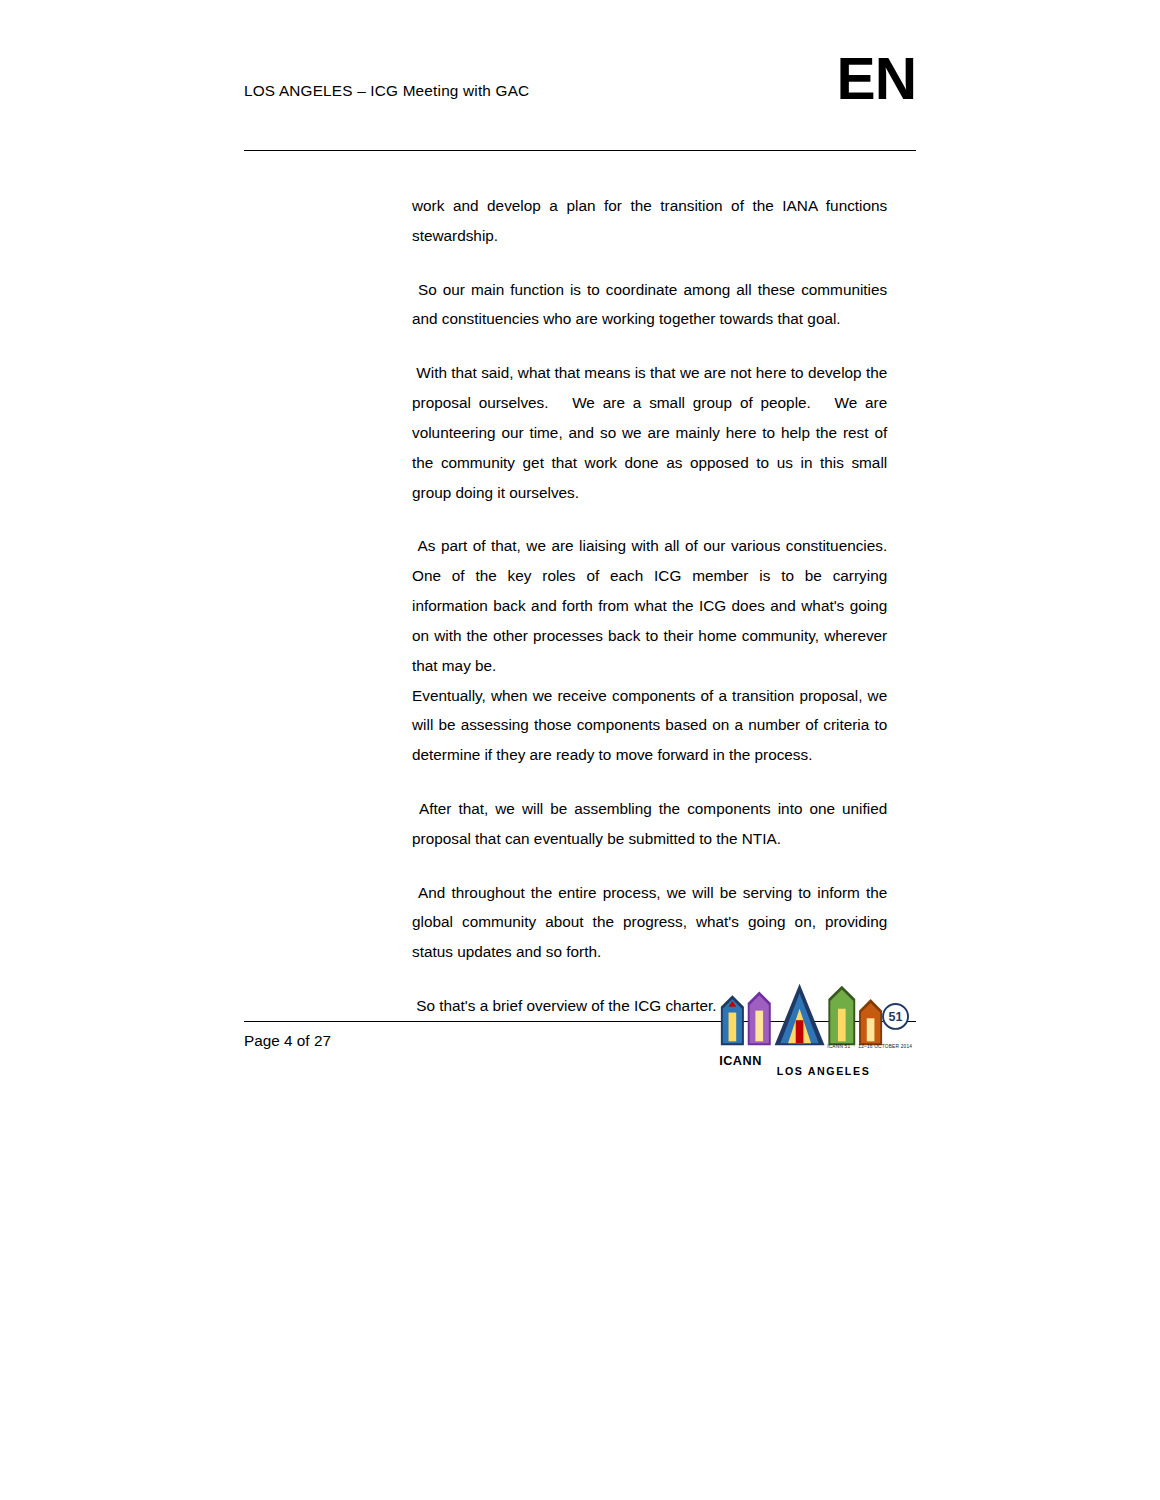LOS ANGELES – ICG Meeting with GAC
EN
work and develop a plan for the transition of the IANA functions stewardship.
So our main function is to coordinate among all these communities and constituencies who are working together towards that goal.
With that said, what that means is that we are not here to develop the proposal ourselves. We are a small group of people. We are volunteering our time, and so we are mainly here to help the rest of the community get that work done as opposed to us in this small group doing it ourselves.
As part of that, we are liaising with all of our various constituencies. One of the key roles of each ICG member is to be carrying information back and forth from what the ICG does and what's going on with the other processes back to their home community, wherever that may be.
Eventually, when we receive components of a transition proposal, we will be assessing those components based on a number of criteria to determine if they are ready to move forward in the process.
After that, we will be assembling the components into one unified proposal that can eventually be submitted to the NTIA.
And throughout the entire process, we will be serving to inform the global community about the progress, what's going on, providing status updates and so forth.
So that's a brief overview of the ICG charter.
Page 4 of 27
51
ICANN
ICANN 51 · 12–16 OCTOBER 2014
LOS ANGELES